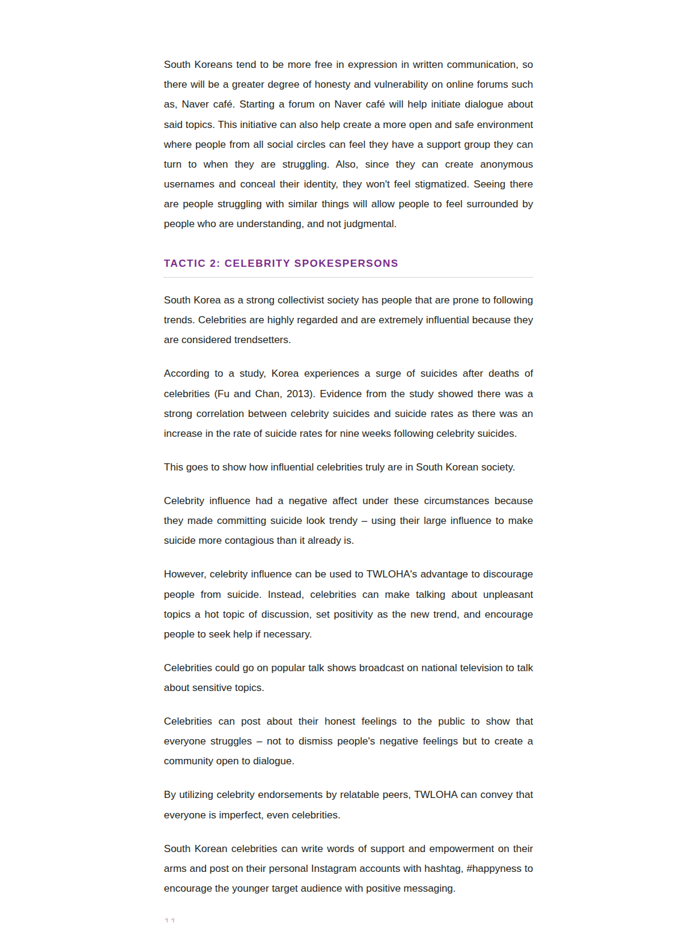South Koreans tend to be more free in expression in written communication, so there will be a greater degree of honesty and vulnerability on online forums such as, Naver café. Starting a forum on Naver café will help initiate dialogue about said topics. This initiative can also help create a more open and safe environment where people from all social circles can feel they have a support group they can turn to when they are struggling. Also, since they can create anonymous usernames and conceal their identity, they won't feel stigmatized. Seeing there are people struggling with similar things will allow people to feel surrounded by people who are understanding, and not judgmental.
Tactic 2: Celebrity Spokespersons
South Korea as a strong collectivist society has people that are prone to following trends. Celebrities are highly regarded and are extremely influential because they are considered trendsetters.
According to a study, Korea experiences a surge of suicides after deaths of celebrities (Fu and Chan, 2013). Evidence from the study showed there was a strong correlation between celebrity suicides and suicide rates as there was an increase in the rate of suicide rates for nine weeks following celebrity suicides.
This goes to show how influential celebrities truly are in South Korean society.
Celebrity influence had a negative affect under these circumstances because they made committing suicide look trendy – using their large influence to make suicide more contagious than it already is.
However, celebrity influence can be used to TWLOHA's advantage to discourage people from suicide. Instead, celebrities can make talking about unpleasant topics a hot topic of discussion, set positivity as the new trend, and encourage people to seek help if necessary.
Celebrities could go on popular talk shows broadcast on national television to talk about sensitive topics.
Celebrities can post about their honest feelings to the public to show that everyone struggles – not to dismiss people's negative feelings but to create a community open to dialogue.
By utilizing celebrity endorsements by relatable peers, TWLOHA can convey that everyone is imperfect, even celebrities.
South Korean celebrities can write words of support and empowerment on their arms and post on their personal Instagram accounts with hashtag, #happyness to encourage the younger target audience with positive messaging.
11